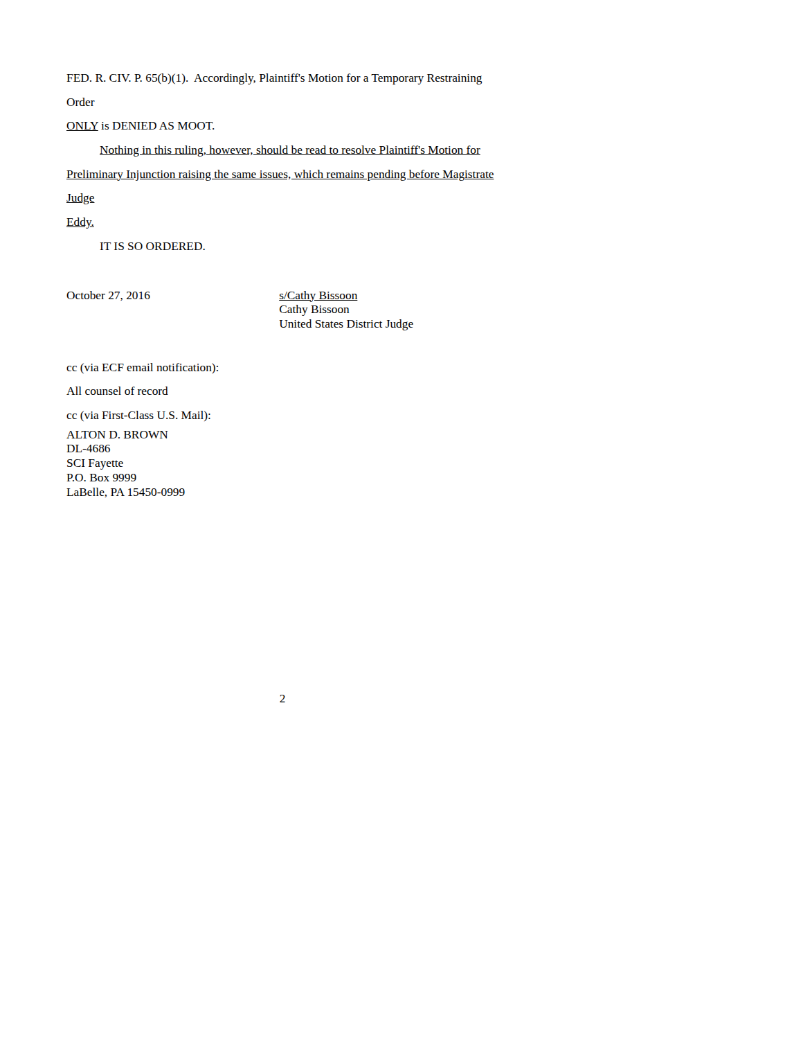FED. R. CIV. P. 65(b)(1). Accordingly, Plaintiff's Motion for a Temporary Restraining Order
ONLY is DENIED AS MOOT.
Nothing in this ruling, however, should be read to resolve Plaintiff's Motion for
Preliminary Injunction raising the same issues, which remains pending before Magistrate Judge
Eddy.
IT IS SO ORDERED.
October 27, 2016
s/Cathy Bissoon
Cathy Bissoon
United States District Judge
cc (via ECF email notification):
All counsel of record
cc (via First-Class U.S. Mail):
ALTON D. BROWN
DL-4686
SCI Fayette
P.O. Box 9999
LaBelle, PA 15450-0999
2